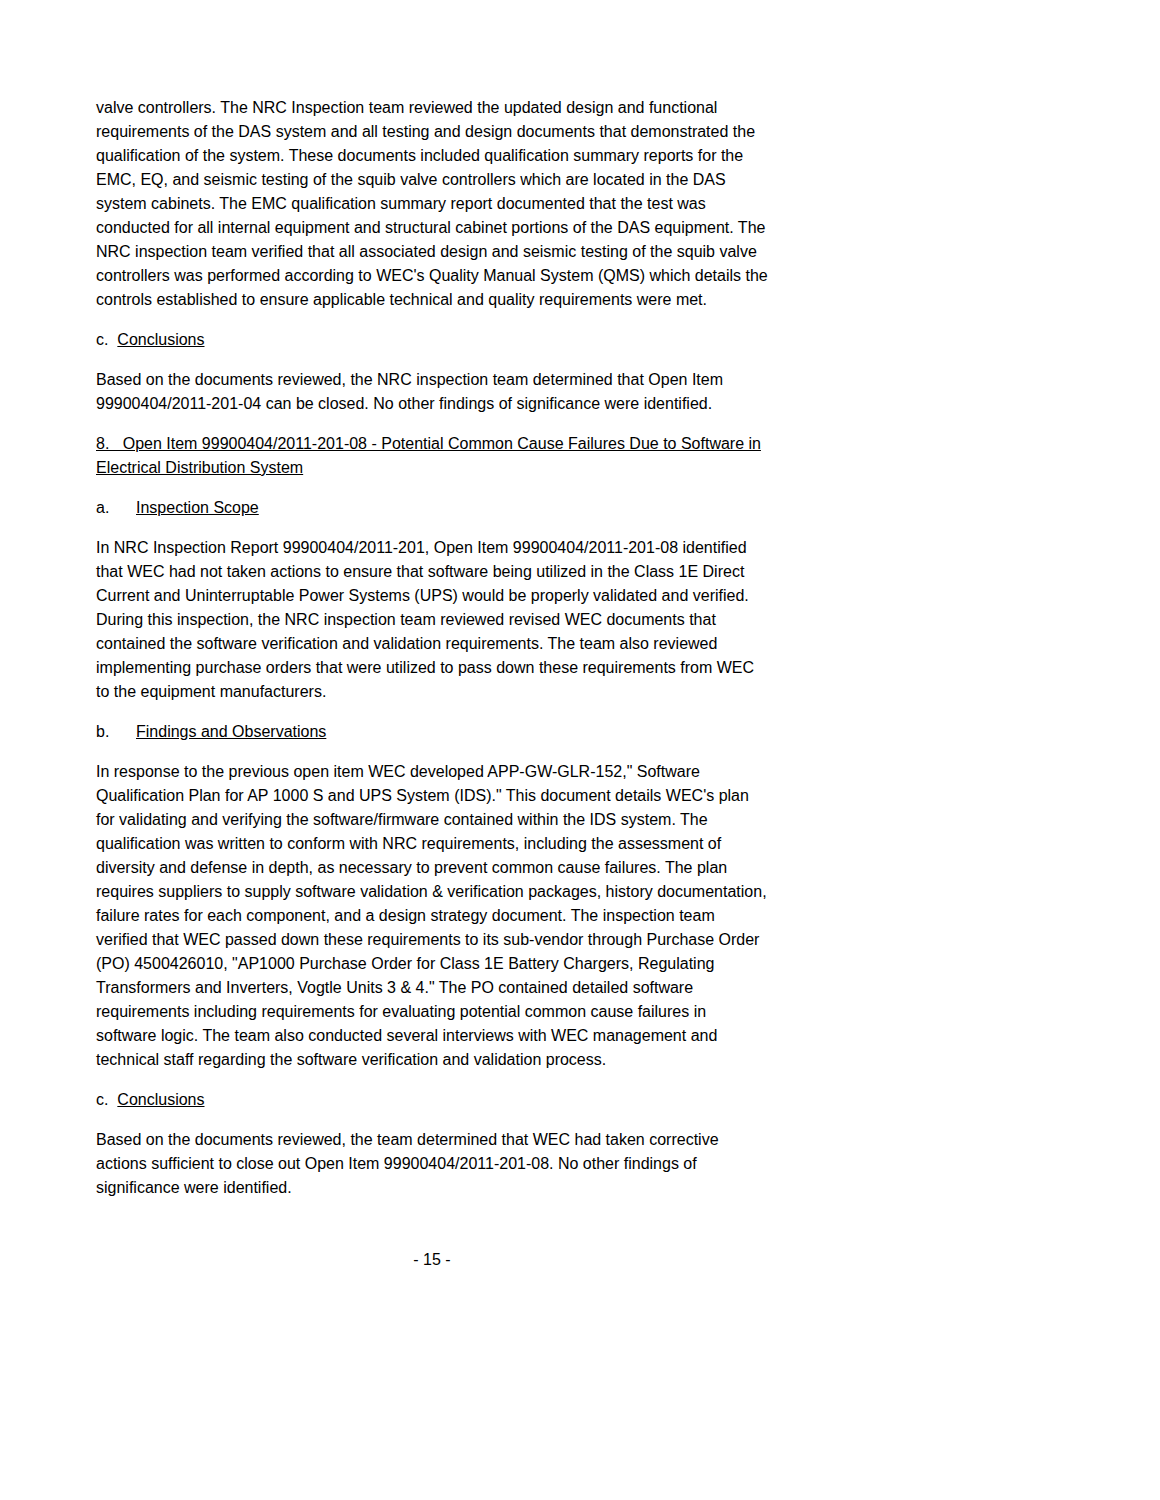valve controllers. The NRC Inspection team reviewed the updated design and functional requirements of the DAS system and all testing and design documents that demonstrated the qualification of the system. These documents included qualification summary reports for the EMC, EQ, and seismic testing of the squib valve controllers which are located in the DAS system cabinets. The EMC qualification summary report documented that the test was conducted for all internal equipment and structural cabinet portions of the DAS equipment. The NRC inspection team verified that all associated design and seismic testing of the squib valve controllers was performed according to WEC's Quality Manual System (QMS) which details the controls established to ensure applicable technical and quality requirements were met.
c. Conclusions
Based on the documents reviewed, the NRC inspection team determined that Open Item 99900404/2011-201-04 can be closed. No other findings of significance were identified.
8. Open Item 99900404/2011-201-08 - Potential Common Cause Failures Due to Software in Electrical Distribution System
a. Inspection Scope
In NRC Inspection Report 99900404/2011-201, Open Item 99900404/2011-201-08 identified that WEC had not taken actions to ensure that software being utilized in the Class 1E Direct Current and Uninterruptable Power Systems (UPS) would be properly validated and verified. During this inspection, the NRC inspection team reviewed revised WEC documents that contained the software verification and validation requirements. The team also reviewed implementing purchase orders that were utilized to pass down these requirements from WEC to the equipment manufacturers.
b. Findings and Observations
In response to the previous open item WEC developed APP-GW-GLR-152," Software Qualification Plan for AP 1000 S and UPS System (IDS)." This document details WEC's plan for validating and verifying the software/firmware contained within the IDS system. The qualification was written to conform with NRC requirements, including the assessment of diversity and defense in depth, as necessary to prevent common cause failures. The plan requires suppliers to supply software validation & verification packages, history documentation, failure rates for each component, and a design strategy document. The inspection team verified that WEC passed down these requirements to its sub-vendor through Purchase Order (PO) 4500426010, "AP1000 Purchase Order for Class 1E Battery Chargers, Regulating Transformers and Inverters, Vogtle Units 3 & 4." The PO contained detailed software requirements including requirements for evaluating potential common cause failures in software logic. The team also conducted several interviews with WEC management and technical staff regarding the software verification and validation process.
c. Conclusions
Based on the documents reviewed, the team determined that WEC had taken corrective actions sufficient to close out Open Item 99900404/2011-201-08. No other findings of significance were identified.
- 15 -